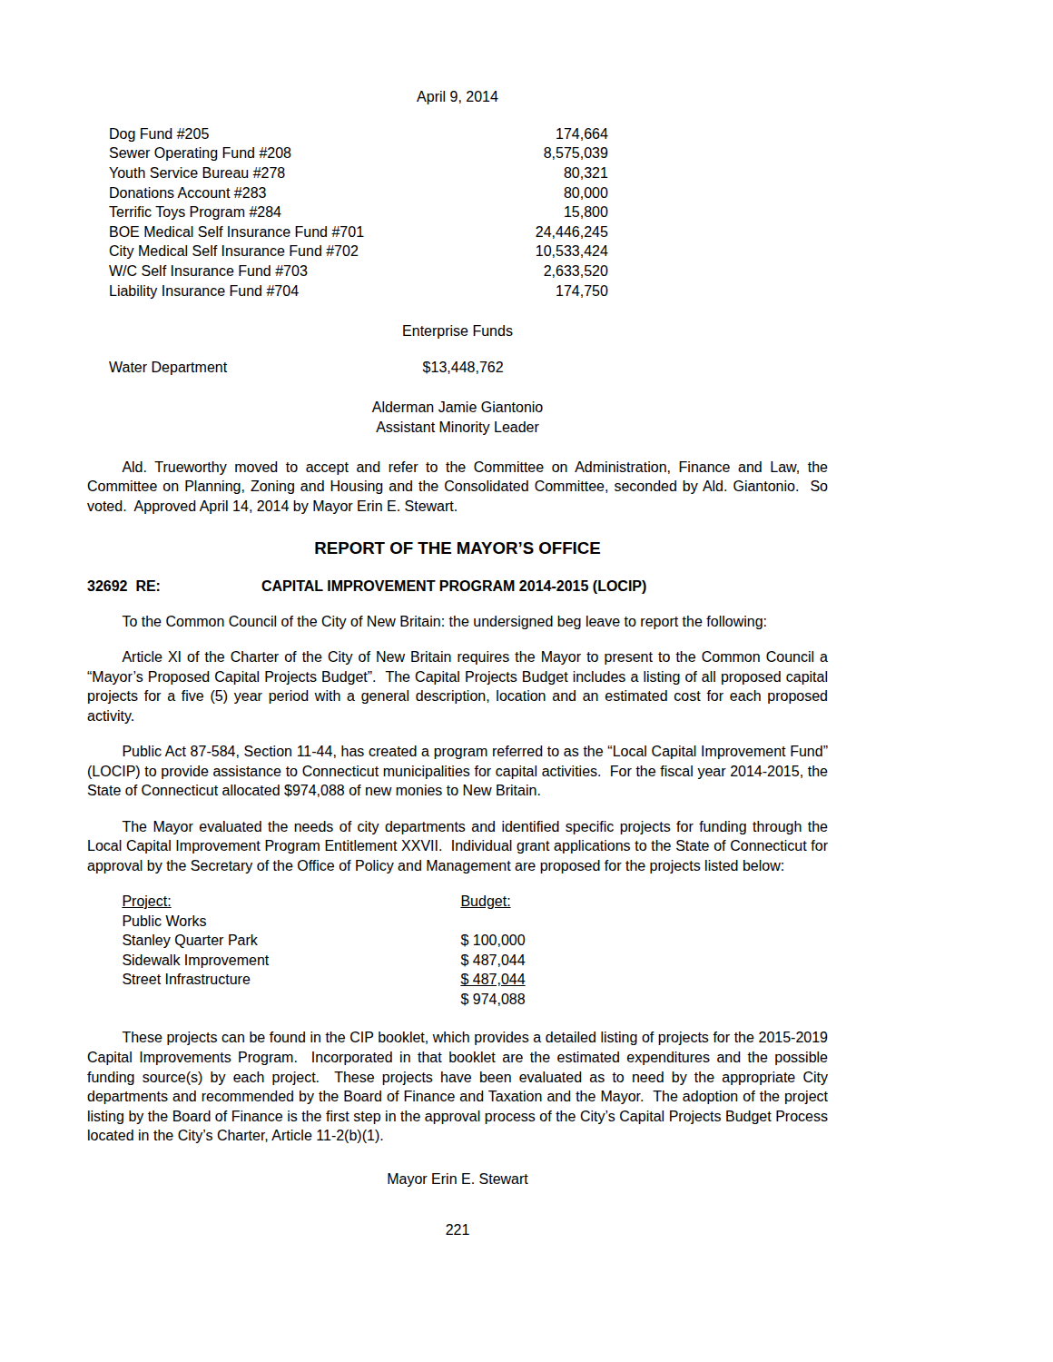April 9, 2014
| Dog Fund #205 | 174,664 |
| Sewer Operating Fund #208 | 8,575,039 |
| Youth Service Bureau #278 | 80,321 |
| Donations Account #283 | 80,000 |
| Terrific Toys Program #284 | 15,800 |
| BOE Medical Self Insurance Fund #701 | 24,446,245 |
| City Medical Self Insurance Fund #702 | 10,533,424 |
| W/C Self Insurance Fund #703 | 2,633,520 |
| Liability Insurance Fund #704 | 174,750 |
Enterprise Funds
Water Department$13,448,762
Alderman Jamie Giantonio
Assistant Minority Leader
Ald. Trueworthy moved to accept and refer to the Committee on Administration, Finance and Law, the Committee on Planning, Zoning and Housing and the Consolidated Committee, seconded by Ald. Giantonio. So voted. Approved April 14, 2014 by Mayor Erin E. Stewart.
REPORT OF THE MAYOR’S OFFICE
32692 RE: CAPITAL IMPROVEMENT PROGRAM 2014-2015 (LOCIP)
To the Common Council of the City of New Britain: the undersigned beg leave to report the following:
Article XI of the Charter of the City of New Britain requires the Mayor to present to the Common Council a “Mayor’s Proposed Capital Projects Budget”. The Capital Projects Budget includes a listing of all proposed capital projects for a five (5) year period with a general description, location and an estimated cost for each proposed activity.
Public Act 87-584, Section 11-44, has created a program referred to as the “Local Capital Improvement Fund” (LOCIP) to provide assistance to Connecticut municipalities for capital activities. For the fiscal year 2014-2015, the State of Connecticut allocated $974,088 of new monies to New Britain.
The Mayor evaluated the needs of city departments and identified specific projects for funding through the Local Capital Improvement Program Entitlement XXVII. Individual grant applications to the State of Connecticut for approval by the Secretary of the Office of Policy and Management are proposed for the projects listed below:
| Project: | Budget: |
| Public Works | |
| Stanley Quarter Park | $ 100,000 |
| Sidewalk Improvement | $ 487,044 |
| Street Infrastructure | $ 487,044 |
| | $ 974,088 |
These projects can be found in the CIP booklet, which provides a detailed listing of projects for the 2015-2019 Capital Improvements Program. Incorporated in that booklet are the estimated expenditures and the possible funding source(s) by each project. These projects have been evaluated as to need by the appropriate City departments and recommended by the Board of Finance and Taxation and the Mayor. The adoption of the project listing by the Board of Finance is the first step in the approval process of the City’s Capital Projects Budget Process located in the City’s Charter, Article 11-2(b)(1).
Mayor Erin E. Stewart
221